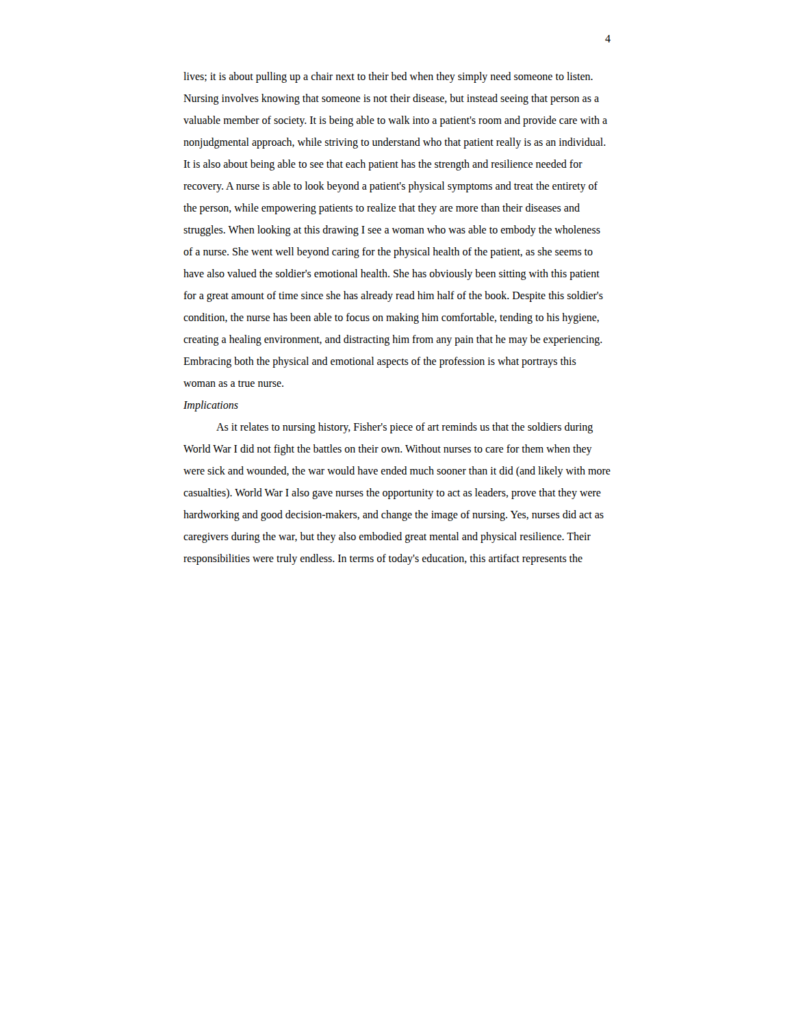4
lives; it is about pulling up a chair next to their bed when they simply need someone to listen. Nursing involves knowing that someone is not their disease, but instead seeing that person as a valuable member of society. It is being able to walk into a patient's room and provide care with a nonjudgmental approach, while striving to understand who that patient really is as an individual. It is also about being able to see that each patient has the strength and resilience needed for recovery. A nurse is able to look beyond a patient's physical symptoms and treat the entirety of the person, while empowering patients to realize that they are more than their diseases and struggles. When looking at this drawing I see a woman who was able to embody the wholeness of a nurse. She went well beyond caring for the physical health of the patient, as she seems to have also valued the soldier's emotional health. She has obviously been sitting with this patient for a great amount of time since she has already read him half of the book. Despite this soldier's condition, the nurse has been able to focus on making him comfortable, tending to his hygiene, creating a healing environment, and distracting him from any pain that he may be experiencing. Embracing both the physical and emotional aspects of the profession is what portrays this woman as a true nurse.
Implications
As it relates to nursing history, Fisher's piece of art reminds us that the soldiers during World War I did not fight the battles on their own. Without nurses to care for them when they were sick and wounded, the war would have ended much sooner than it did (and likely with more casualties). World War I also gave nurses the opportunity to act as leaders, prove that they were hardworking and good decision-makers, and change the image of nursing. Yes, nurses did act as caregivers during the war, but they also embodied great mental and physical resilience. Their responsibilities were truly endless. In terms of today's education, this artifact represents the